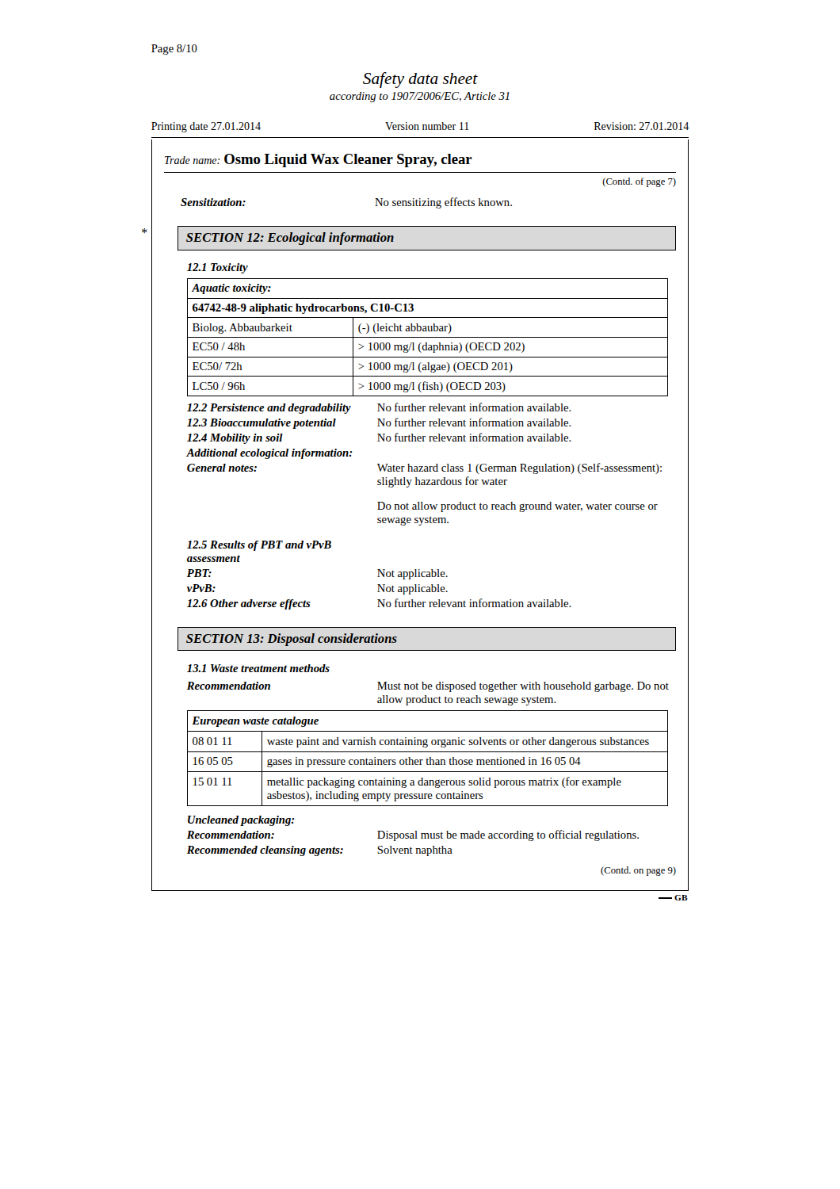Page 8/10
Safety data sheet
according to 1907/2006/EC, Article 31
Printing date 27.01.2014
Version number 11
Revision: 27.01.2014
Trade name: Osmo Liquid Wax Cleaner Spray, clear
(Contd. of page 7)
Sensitization:
No sensitizing effects known.
*
SECTION 12: Ecological information
12.1 Toxicity
| Aquatic toxicity: |
| 64742-48-9 aliphatic hydrocarbons, C10-C13 |
| Biolog. Abbaubarkeit | (-) (leicht abbaubar) |
| EC50 / 48h | > 1000 mg/l (daphnia) (OECD 202) |
| EC50/ 72h | > 1000 mg/l (algae) (OECD 201) |
| LC50 / 96h | > 1000 mg/l (fish) (OECD 203) |
12.2 Persistence and degradability
No further relevant information available.
12.3 Bioaccumulative potential
No further relevant information available.
12.4 Mobility in soil
No further relevant information available.
Additional ecological information:
General notes:
Water hazard class 1 (German Regulation) (Self-assessment): slightly hazardous for water
Do not allow product to reach ground water, water course or sewage system.
12.5 Results of PBT and vPvB assessment
PBT:
Not applicable.
vPvB:
Not applicable.
12.6 Other adverse effects
No further relevant information available.
SECTION 13: Disposal considerations
13.1 Waste treatment methods
Recommendation
Must not be disposed together with household garbage. Do not allow product to reach sewage system.
| European waste catalogue |
| 08 01 11 | waste paint and varnish containing organic solvents or other dangerous substances |
| 16 05 05 | gases in pressure containers other than those mentioned in 16 05 04 |
| 15 01 11 | metallic packaging containing a dangerous solid porous matrix (for example asbestos), including empty pressure containers |
Uncleaned packaging:
Recommendation:
Disposal must be made according to official regulations.
Recommended cleansing agents:
Solvent naphtha
(Contd. on page 9)
GB